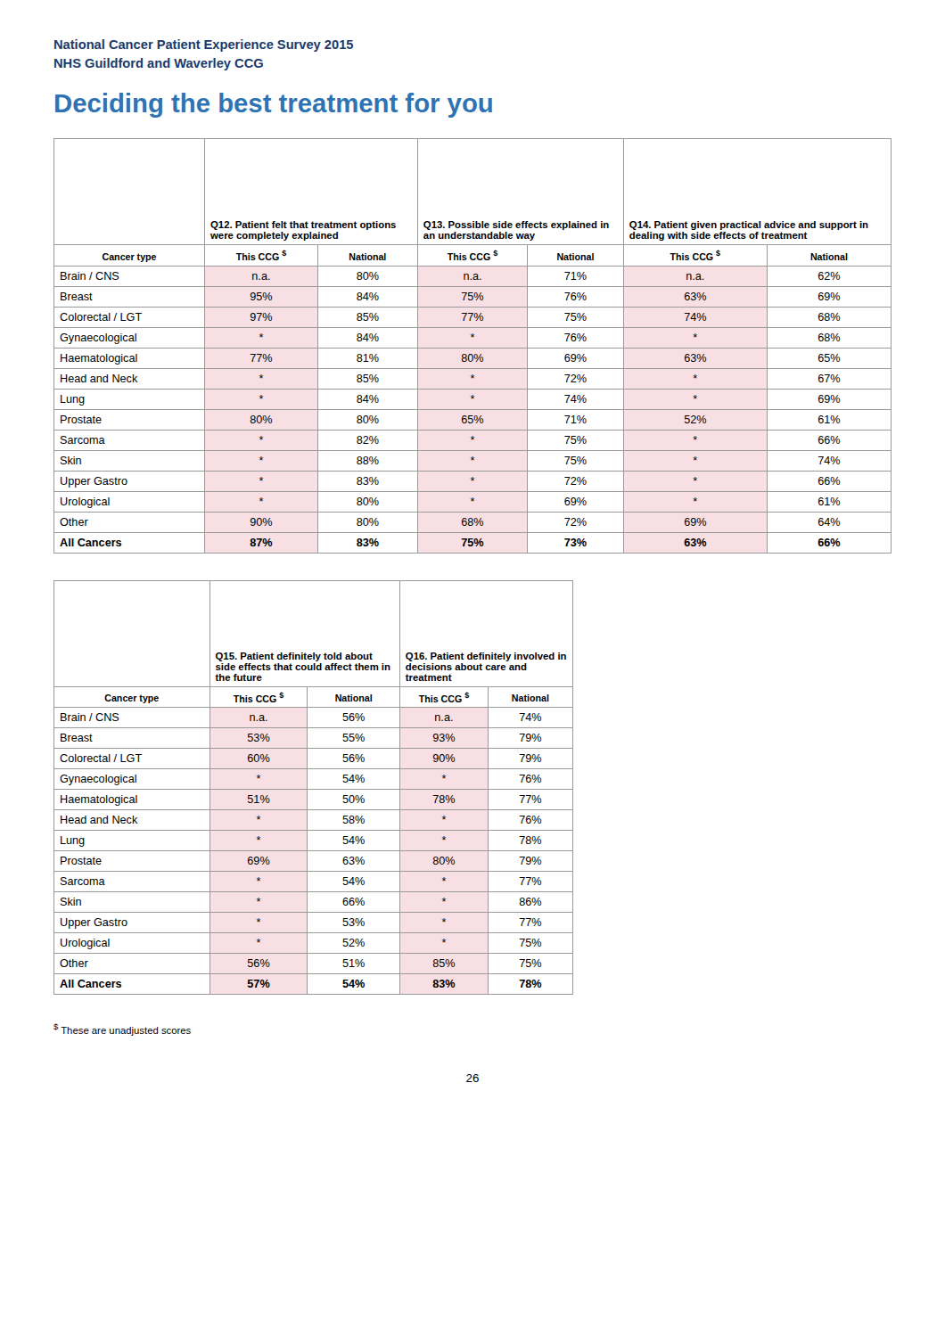National Cancer Patient Experience Survey 2015
NHS Guildford and Waverley CCG
Deciding the best treatment for you
| | Q12. Patient felt that treatment options were completely explained | Q13. Possible side effects explained in an understandable way | Q14. Patient given practical advice and support in dealing with side effects of treatment |
| --- | --- | --- | --- |
| Cancer type | This CCG $ | National | This CCG $ | National | This CCG $ | National |
| Brain / CNS | n.a. | 80% | n.a. | 71% | n.a. | 62% |
| Breast | 95% | 84% | 75% | 76% | 63% | 69% |
| Colorectal / LGT | 97% | 85% | 77% | 75% | 74% | 68% |
| Gynaecological | * | 84% | * | 76% | * | 68% |
| Haematological | 77% | 81% | 80% | 69% | 63% | 65% |
| Head and Neck | * | 85% | * | 72% | * | 67% |
| Lung | * | 84% | * | 74% | * | 69% |
| Prostate | 80% | 80% | 65% | 71% | 52% | 61% |
| Sarcoma | * | 82% | * | 75% | * | 66% |
| Skin | * | 88% | * | 75% | * | 74% |
| Upper Gastro | * | 83% | * | 72% | * | 66% |
| Urological | * | 80% | * | 69% | * | 61% |
| Other | 90% | 80% | 68% | 72% | 69% | 64% |
| All Cancers | 87% | 83% | 75% | 73% | 63% | 66% |
| | Q15. Patient definitely told about side effects that could affect them in the future | Q16. Patient definitely involved in decisions about care and treatment |
| --- | --- | --- |
| Cancer type | This CCG $ | National | This CCG $ | National |
| Brain / CNS | n.a. | 56% | n.a. | 74% |
| Breast | 53% | 55% | 93% | 79% |
| Colorectal / LGT | 60% | 56% | 90% | 79% |
| Gynaecological | * | 54% | * | 76% |
| Haematological | 51% | 50% | 78% | 77% |
| Head and Neck | * | 58% | * | 76% |
| Lung | * | 54% | * | 78% |
| Prostate | 69% | 63% | 80% | 79% |
| Sarcoma | * | 54% | * | 77% |
| Skin | * | 66% | * | 86% |
| Upper Gastro | * | 53% | * | 77% |
| Urological | * | 52% | * | 75% |
| Other | 56% | 51% | 85% | 75% |
| All Cancers | 57% | 54% | 83% | 78% |
$ These are unadjusted scores
26